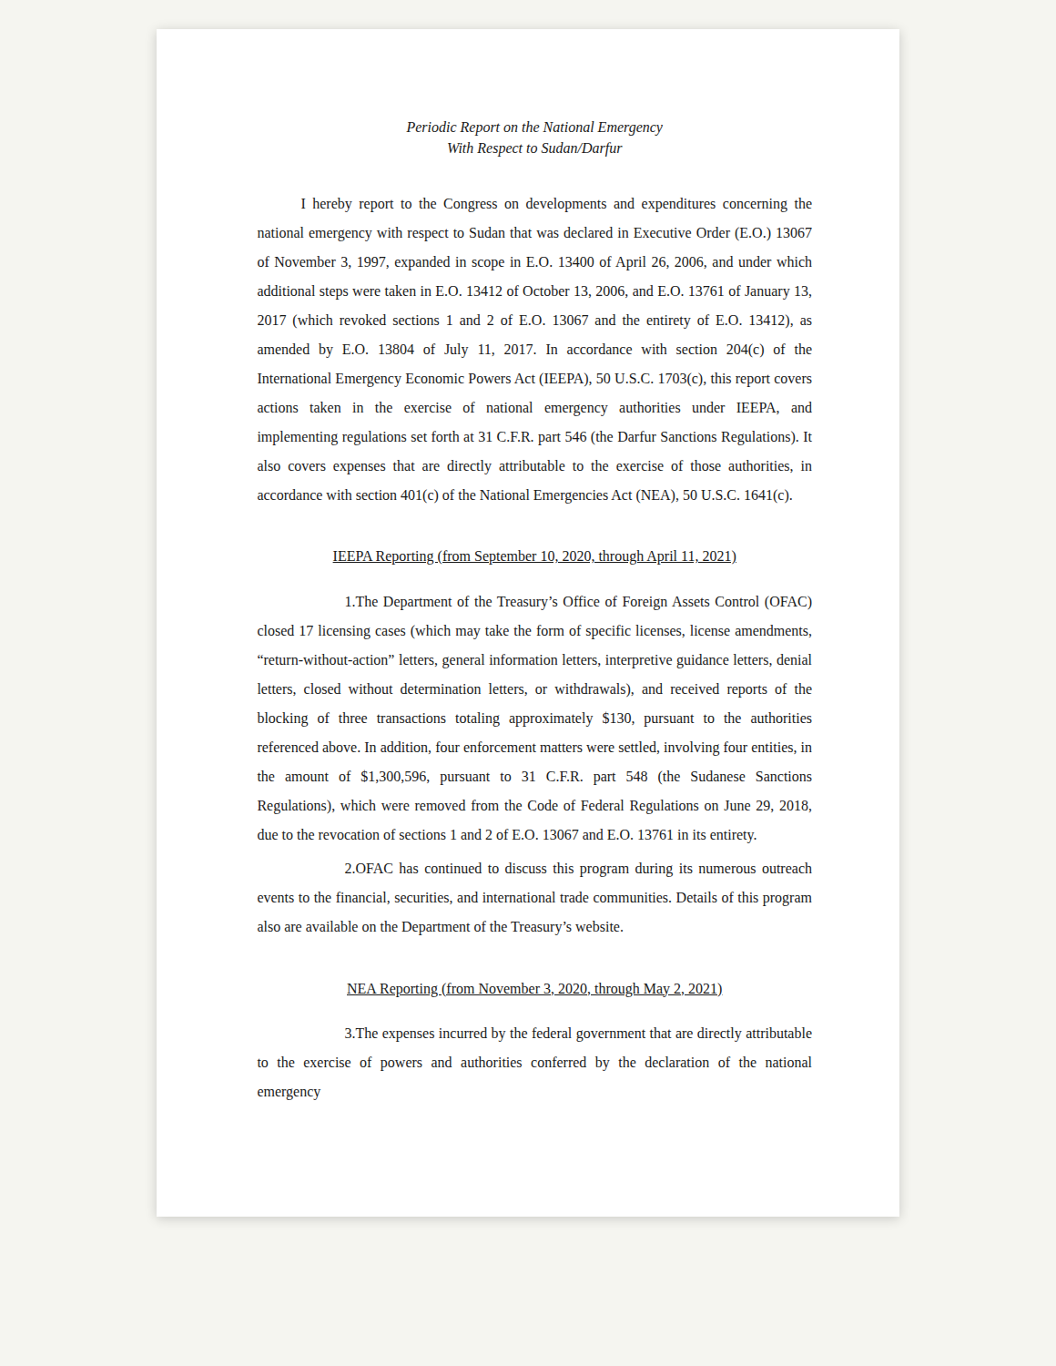Periodic Report on the National Emergency
With Respect to Sudan/Darfur
I hereby report to the Congress on developments and expenditures concerning the national emergency with respect to Sudan that was declared in Executive Order (E.O.) 13067 of November 3, 1997, expanded in scope in E.O. 13400 of April 26, 2006, and under which additional steps were taken in E.O. 13412 of October 13, 2006, and E.O. 13761 of January 13, 2017 (which revoked sections 1 and 2 of E.O. 13067 and the entirety of E.O. 13412), as amended by E.O. 13804 of July 11, 2017. In accordance with section 204(c) of the International Emergency Economic Powers Act (IEEPA), 50 U.S.C. 1703(c), this report covers actions taken in the exercise of national emergency authorities under IEEPA, and implementing regulations set forth at 31 C.F.R. part 546 (the Darfur Sanctions Regulations). It also covers expenses that are directly attributable to the exercise of those authorities, in accordance with section 401(c) of the National Emergencies Act (NEA), 50 U.S.C. 1641(c).
IEEPA Reporting (from September 10, 2020, through April 11, 2021)
1. The Department of the Treasury’s Office of Foreign Assets Control (OFAC) closed 17 licensing cases (which may take the form of specific licenses, license amendments, “return-without-action” letters, general information letters, interpretive guidance letters, denial letters, closed without determination letters, or withdrawals), and received reports of the blocking of three transactions totaling approximately $130, pursuant to the authorities referenced above. In addition, four enforcement matters were settled, involving four entities, in the amount of $1,300,596, pursuant to 31 C.F.R. part 548 (the Sudanese Sanctions Regulations), which were removed from the Code of Federal Regulations on June 29, 2018, due to the revocation of sections 1 and 2 of E.O. 13067 and E.O. 13761 in its entirety.
2. OFAC has continued to discuss this program during its numerous outreach events to the financial, securities, and international trade communities. Details of this program also are available on the Department of the Treasury’s website.
NEA Reporting (from November 3, 2020, through May 2, 2021)
3. The expenses incurred by the federal government that are directly attributable to the exercise of powers and authorities conferred by the declaration of the national emergency